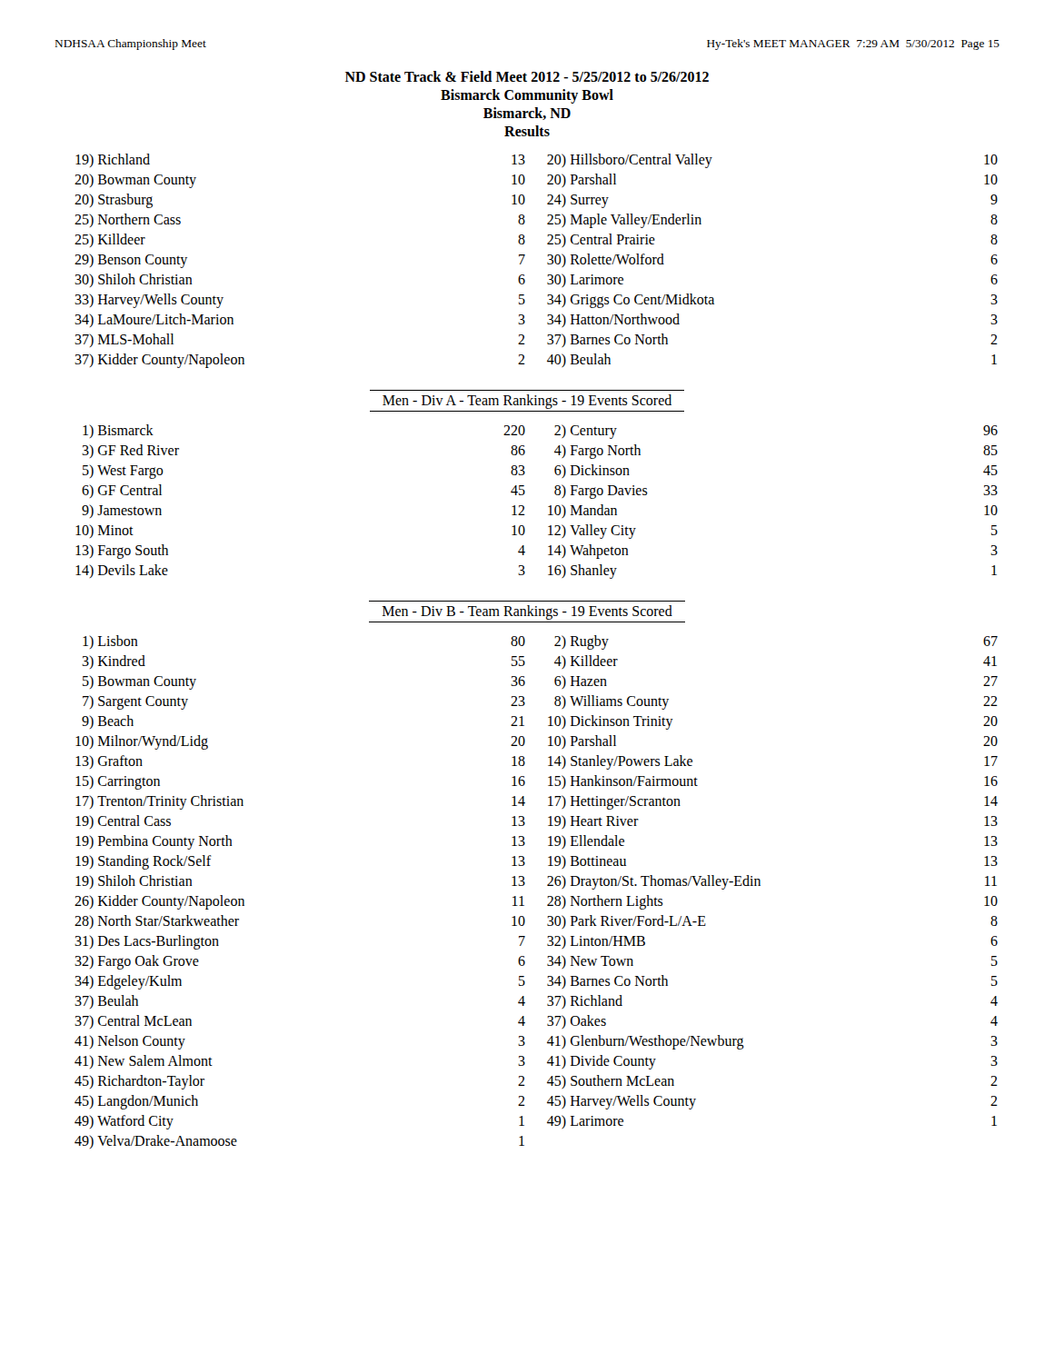NDHSAA Championship Meet
Hy-Tek's MEET MANAGER 7:29 AM 5/30/2012 Page 15
ND State Track & Field Meet 2012 - 5/25/2012 to 5/26/2012
Bismarck Community Bowl
Bismarck, ND
Results
| 19) | Richland | 13 | 20) | Hillsboro/Central Valley | 10 |
| 20) | Bowman County | 10 | 20) | Parshall | 10 |
| 20) | Strasburg | 10 | 24) | Surrey | 9 |
| 25) | Northern Cass | 8 | 25) | Maple Valley/Enderlin | 8 |
| 25) | Killdeer | 8 | 25) | Central Prairie | 8 |
| 29) | Benson County | 7 | 30) | Rolette/Wolford | 6 |
| 30) | Shiloh Christian | 6 | 30) | Larimore | 6 |
| 33) | Harvey/Wells County | 5 | 34) | Griggs Co Cent/Midkota | 3 |
| 34) | LaMoure/Litch-Marion | 3 | 34) | Hatton/Northwood | 3 |
| 37) | MLS-Mohall | 2 | 37) | Barnes Co North | 2 |
| 37) | Kidder County/Napoleon | 2 | 40) | Beulah | 1 |
Men - Div A - Team Rankings - 19 Events Scored
| 1) | Bismarck | 220 | 2) | Century | 96 |
| 3) | GF Red River | 86 | 4) | Fargo North | 85 |
| 5) | West Fargo | 83 | 6) | Dickinson | 45 |
| 6) | GF Central | 45 | 8) | Fargo Davies | 33 |
| 9) | Jamestown | 12 | 10) | Mandan | 10 |
| 10) | Minot | 10 | 12) | Valley City | 5 |
| 13) | Fargo South | 4 | 14) | Wahpeton | 3 |
| 14) | Devils Lake | 3 | 16) | Shanley | 1 |
Men - Div B - Team Rankings - 19 Events Scored
| 1) | Lisbon | 80 | 2) | Rugby | 67 |
| 3) | Kindred | 55 | 4) | Killdeer | 41 |
| 5) | Bowman County | 36 | 6) | Hazen | 27 |
| 7) | Sargent County | 23 | 8) | Williams County | 22 |
| 9) | Beach | 21 | 10) | Dickinson Trinity | 20 |
| 10) | Milnor/Wynd/Lidg | 20 | 10) | Parshall | 20 |
| 13) | Grafton | 18 | 14) | Stanley/Powers Lake | 17 |
| 15) | Carrington | 16 | 15) | Hankinson/Fairmount | 16 |
| 17) | Trenton/Trinity Christian | 14 | 17) | Hettinger/Scranton | 14 |
| 19) | Central Cass | 13 | 19) | Heart River | 13 |
| 19) | Pembina County North | 13 | 19) | Ellendale | 13 |
| 19) | Standing Rock/Self | 13 | 19) | Bottineau | 13 |
| 19) | Shiloh Christian | 13 | 26) | Drayton/St. Thomas/Valley-Edin | 11 |
| 26) | Kidder County/Napoleon | 11 | 28) | Northern Lights | 10 |
| 28) | North Star/Starkweather | 10 | 30) | Park River/Ford-L/A-E | 8 |
| 31) | Des Lacs-Burlington | 7 | 32) | Linton/HMB | 6 |
| 32) | Fargo Oak Grove | 6 | 34) | New Town | 5 |
| 34) | Edgeley/Kulm | 5 | 34) | Barnes Co North | 5 |
| 37) | Beulah | 4 | 37) | Richland | 4 |
| 37) | Central McLean | 4 | 37) | Oakes | 4 |
| 41) | Nelson County | 3 | 41) | Glenburn/Westhope/Newburg | 3 |
| 41) | New Salem Almont | 3 | 41) | Divide County | 3 |
| 45) | Richardton-Taylor | 2 | 45) | Southern McLean | 2 |
| 45) | Langdon/Munich | 2 | 45) | Harvey/Wells County | 2 |
| 49) | Watford City | 1 | 49) | Larimore | 1 |
| 49) | Velva/Drake-Anamoose | 1 | | | |